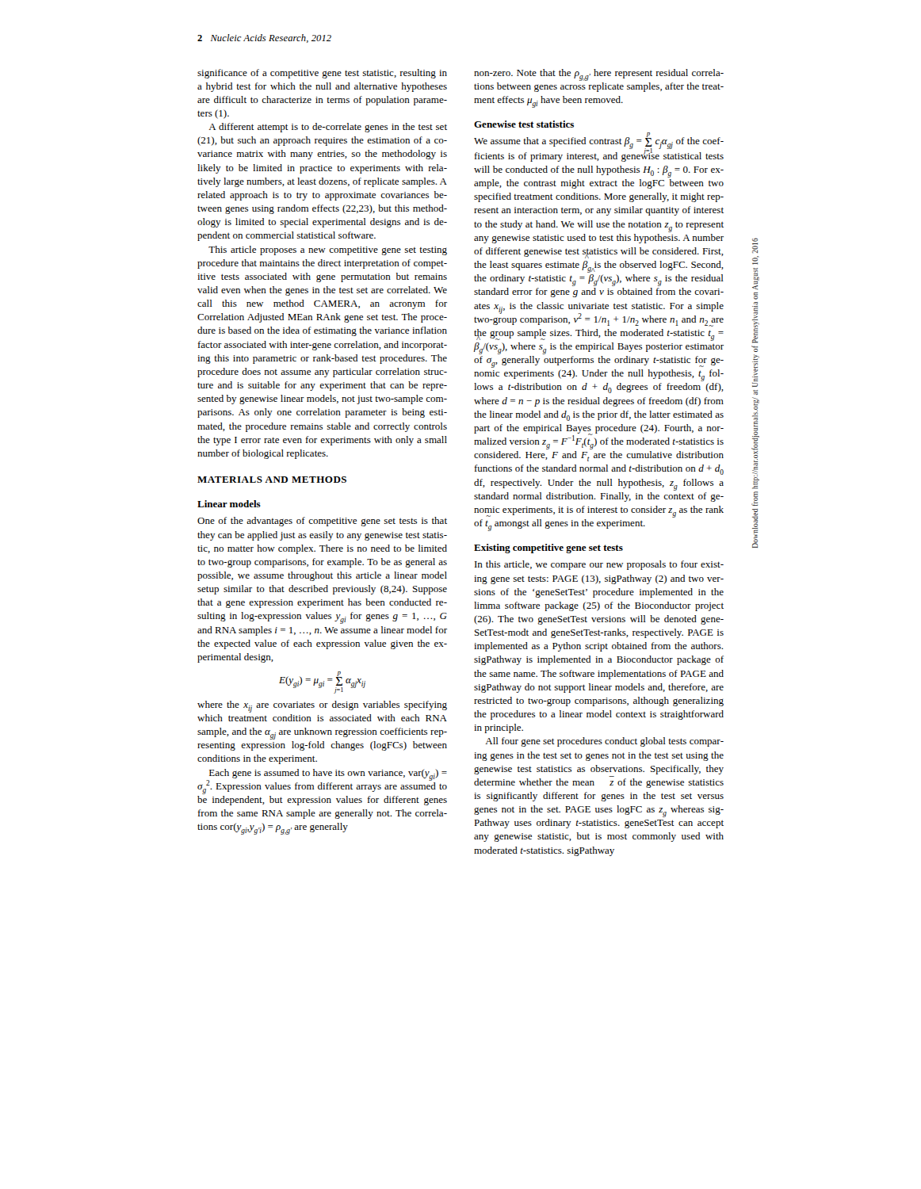2 Nucleic Acids Research, 2012
Downloaded from http://nar.oxfordjournals.org/ at University of Pennsylvania on August 10, 2016
significance of a competitive gene test statistic, resulting in a hybrid test for which the null and alternative hypotheses are difficult to characterize in terms of population parameters (1).
A different attempt is to de-correlate genes in the test set (21), but such an approach requires the estimation of a covariance matrix with many entries, so the methodology is likely to be limited in practice to experiments with relatively large numbers, at least dozens, of replicate samples. A related approach is to try to approximate covariances between genes using random effects (22,23), but this methodology is limited to special experimental designs and is dependent on commercial statistical software.
This article proposes a new competitive gene set testing procedure that maintains the direct interpretation of competitive tests associated with gene permutation but remains valid even when the genes in the test set are correlated. We call this new method CAMERA, an acronym for Correlation Adjusted MEan RAnk gene set test. The procedure is based on the idea of estimating the variance inflation factor associated with inter-gene correlation, and incorporating this into parametric or rank-based test procedures. The procedure does not assume any particular correlation structure and is suitable for any experiment that can be represented by genewise linear models, not just two-sample comparisons. As only one correlation parameter is being estimated, the procedure remains stable and correctly controls the type I error rate even for experiments with only a small number of biological replicates.
Materials and Methods
Linear models
One of the advantages of competitive gene set tests is that they can be applied just as easily to any genewise test statistic, no matter how complex. There is no need to be limited to two-group comparisons, for example. To be as general as possible, we assume throughout this article a linear model setup similar to that described previously (8,24). Suppose that a gene expression experiment has been conducted resulting in log-expression values ygi for genes g = 1, …, G and RNA samples i = 1, …, n. We assume a linear model for the expected value of each expression value given the experimental design,
E(ygi) = μgi = Σpj=1 αgjxij
where the xij are covariates or design variables specifying which treatment condition is associated with each RNA sample, and the αgj are unknown regression coefficients representing expression log-fold changes (logFCs) between conditions in the experiment.
Each gene is assumed to have its own variance, var(ygi) = σg2. Expression values from different arrays are assumed to be independent, but expression values for different genes from the same RNA sample are generally not. The correlations cor(ygi,yg′i) = ρg,g′ are generally
non-zero. Note that the ρg,g′ here represent residual correlations between genes across replicate samples, after the treatment effects μgi have been removed.
Genewise test statistics
We assume that a specified contrast βg = Σpj=1 cjαgj of the coefficients is of primary interest, and genewise statistical tests will be conducted of the null hypothesis H0 : βg = 0. For example, the contrast might extract the logFC between two specified treatment conditions. More generally, it might represent an interaction term, or any similar quantity of interest to the study at hand. We will use the notation zg to represent any genewise statistic used to test this hypothesis. A number of different genewise test statistics will be considered. First, the least squares estimate ^βg is the observed logFC. Second, the ordinary t-statistic tg = ^βg/(vsg), where sg is the residual standard error for gene g and v is obtained from the covariates xij, is the classic univariate test statistic. For a simple two-group comparison, v2 = 1/n1 + 1/n2 where n1 and n2 are the group sample sizes. Third, the moderated t-statistic ~tg = ^βg/(v~sg), where ~sg is the empirical Bayes posterior estimator of σg, generally outperforms the ordinary t-statistic for genomic experiments (24). Under the null hypothesis, ~tg follows a t-distribution on d + d0 degrees of freedom (df), where d = n − p is the residual degrees of freedom (df) from the linear model and d0 is the prior df, the latter estimated as part of the empirical Bayes procedure (24). Fourth, a normalized version zg = F−1Ft(~tg) of the moderated t-statistics is considered. Here, F and Ft are the cumulative distribution functions of the standard normal and t-distribution on d + d0 df, respectively. Under the null hypothesis, zg follows a standard normal distribution. Finally, in the context of genomic experiments, it is of interest to consider zg as the rank of ~tg amongst all genes in the experiment.
Existing competitive gene set tests
In this article, we compare our new proposals to four existing gene set tests: PAGE (13), sigPathway (2) and two versions of the ‘geneSetTest’ procedure implemented in the limma software package (25) of the Bioconductor project (26). The two geneSetTest versions will be denoted geneSetTest-modt and geneSetTest-ranks, respectively. PAGE is implemented as a Python script obtained from the authors. sigPathway is implemented in a Bioconductor package of the same name. The software implementations of PAGE and sigPathway do not support linear models and, therefore, are restricted to two-group comparisons, although generalizing the procedures to a linear model context is straightforward in principle.
All four gene set procedures conduct global tests comparing genes in the test set to genes not in the test set using the genewise test statistics as observations. Specifically, they determine whether the mean –z of the genewise statistics is significantly different for genes in the test set versus genes not in the set. PAGE uses logFC as zg whereas sigPathway uses ordinary t-statistics. geneSetTest can accept any genewise statistic, but is most commonly used with moderated t-statistics. sigPathway